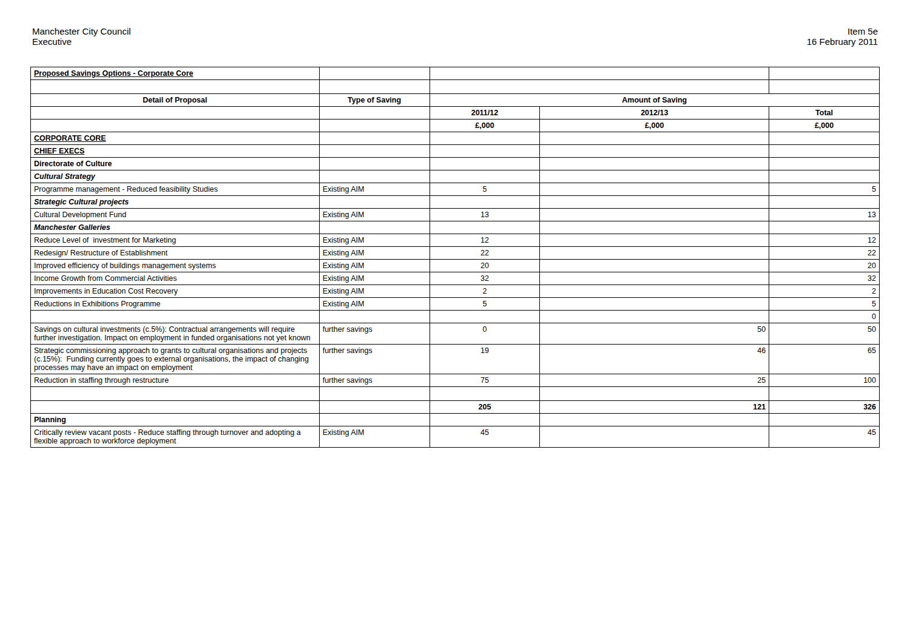| Manchester City Council Executive | Item 5e 16 February 2011 |
| Proposed Savings Options - Corporate Core | | | |
| Detail of Proposal | Type of Saving | Amount of Saving |
| | | 2011/12 | 2012/13 | Total |
| | | £,000 | £,000 | £,000 |
| CORPORATE CORE | | | | |
| CHIEF EXECS | | | | |
| Directorate of Culture | | | | |
| Cultural Strategy | | | | |
| Programme management - Reduced feasibility Studies | Existing AIM | 5 | | 5 |
| Strategic Cultural projects | | | | |
| Cultural Development Fund | Existing AIM | 13 | | 13 |
| Manchester Galleries | | | | |
| Reduce Level of investment for Marketing | Existing AIM | 12 | | 12 |
| Redesign/ Restructure of Establishment | Existing AIM | 22 | | 22 |
| Improved efficiency of buildings management systems | Existing AIM | 20 | | 20 |
| Income Growth from Commercial Activities | Existing AIM | 32 | | 32 |
| Improvements in Education Cost Recovery | Existing AIM | 2 | | 2 |
| Reductions in Exhibitions Programme | Existing AIM | 5 | | 5 |
| | | | | 0 |
| Savings on cultural investments (c.5%): Contractual arrangements will require further investigation. Impact on employment in funded organisations not yet known | further savings | 0 | 50 | 50 |
| Strategic commissioning approach to grants to cultural organisations and projects (c.15%): Funding currently goes to external organisations, the impact of changing processes may have an impact on employment | further savings | 19 | 46 | 65 |
| Reduction in staffing through restructure | further savings | 75 | 25 | 100 |
| | | 205 | 121 | 326 |
| Planning | | | | |
| Critically review vacant posts - Reduce staffing through turnover and adopting a flexible approach to workforce deployment | Existing AIM | 45 | | 45 |